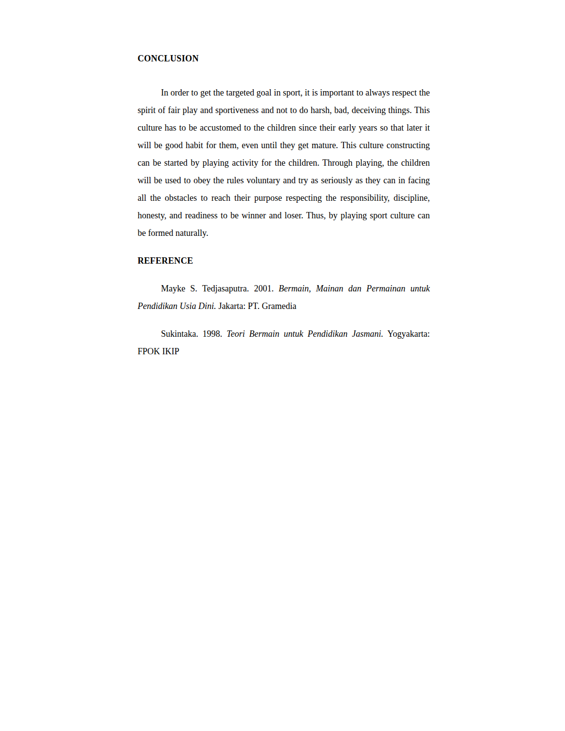CONCLUSION
In order to get the targeted goal in sport, it is important to always respect the spirit of fair play and sportiveness and not to do harsh, bad, deceiving things. This culture has to be accustomed to the children since their early years so that later it will be good habit for them, even until they get mature. This culture constructing can be started by playing activity for the children. Through playing, the children will be used to obey the rules voluntary and try as seriously as they can in facing all the obstacles to reach their purpose respecting the responsibility, discipline, honesty, and readiness to be winner and loser. Thus, by playing sport culture can be formed naturally.
REFERENCE
Mayke S. Tedjasaputra. 2001. Bermain, Mainan dan Permainan untuk Pendidikan Usia Dini. Jakarta: PT. Gramedia
Sukintaka. 1998. Teori Bermain untuk Pendidikan Jasmani. Yogyakarta: FPOK IKIP